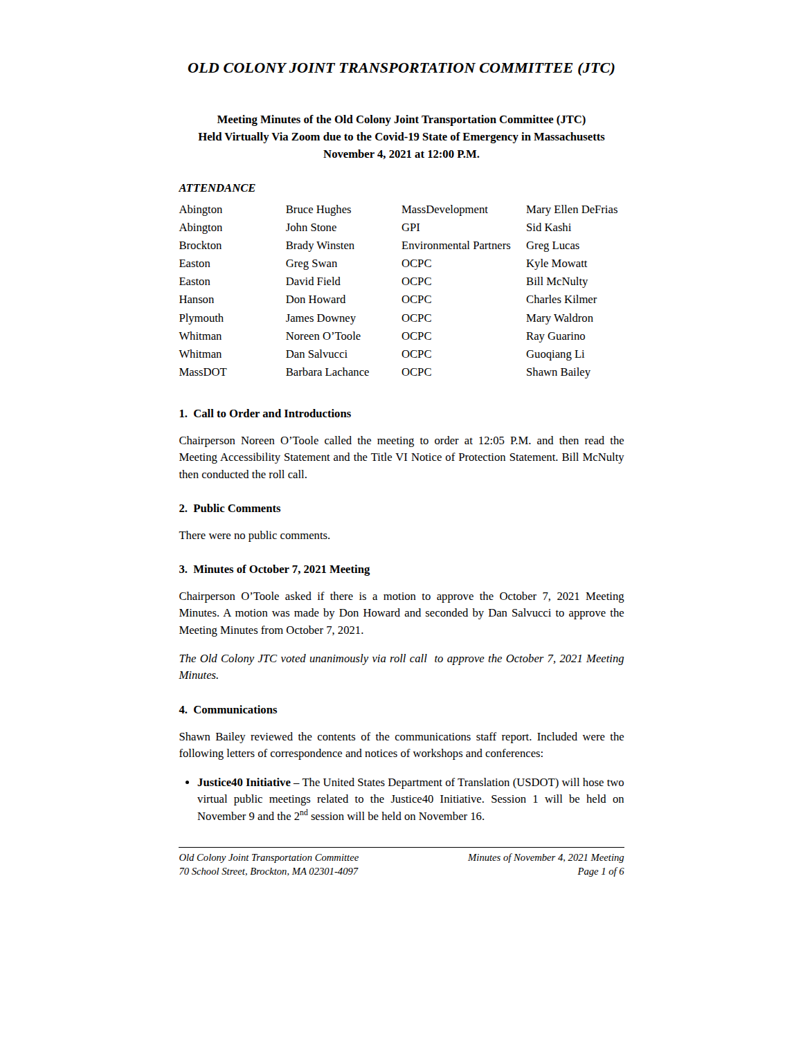OLD COLONY JOINT TRANSPORTATION COMMITTEE (JTC)
Meeting Minutes of the Old Colony Joint Transportation Committee (JTC)
Held Virtually Via Zoom due to the Covid-19 State of Emergency in Massachusetts
November 4, 2021 at 12:00 P.M.
ATTENDANCE
| Abington | Bruce Hughes | MassDevelopment | Mary Ellen DeFrias |
| Abington | John Stone | GPI | Sid Kashi |
| Brockton | Brady Winsten | Environmental Partners | Greg Lucas |
| Easton | Greg Swan | OCPC | Kyle Mowatt |
| Easton | David Field | OCPC | Bill McNulty |
| Hanson | Don Howard | OCPC | Charles Kilmer |
| Plymouth | James Downey | OCPC | Mary Waldron |
| Whitman | Noreen O’Toole | OCPC | Ray Guarino |
| Whitman | Dan Salvucci | OCPC | Guoqiang Li |
| MassDOT | Barbara Lachance | OCPC | Shawn Bailey |
1. Call to Order and Introductions
Chairperson Noreen O’Toole called the meeting to order at 12:05 P.M. and then read the Meeting Accessibility Statement and the Title VI Notice of Protection Statement. Bill McNulty then conducted the roll call.
2. Public Comments
There were no public comments.
3. Minutes of October 7, 2021 Meeting
Chairperson O’Toole asked if there is a motion to approve the October 7, 2021 Meeting Minutes. A motion was made by Don Howard and seconded by Dan Salvucci to approve the Meeting Minutes from October 7, 2021.
The Old Colony JTC voted unanimously via roll call to approve the October 7, 2021 Meeting Minutes.
4. Communications
Shawn Bailey reviewed the contents of the communications staff report. Included were the following letters of correspondence and notices of workshops and conferences:
Justice40 Initiative – The United States Department of Translation (USDOT) will hose two virtual public meetings related to the Justice40 Initiative. Session 1 will be held on November 9 and the 2nd session will be held on November 16.
Old Colony Joint Transportation Committee
70 School Street, Brockton, MA 02301-4097
Minutes of November 4, 2021 Meeting
Page 1 of 6